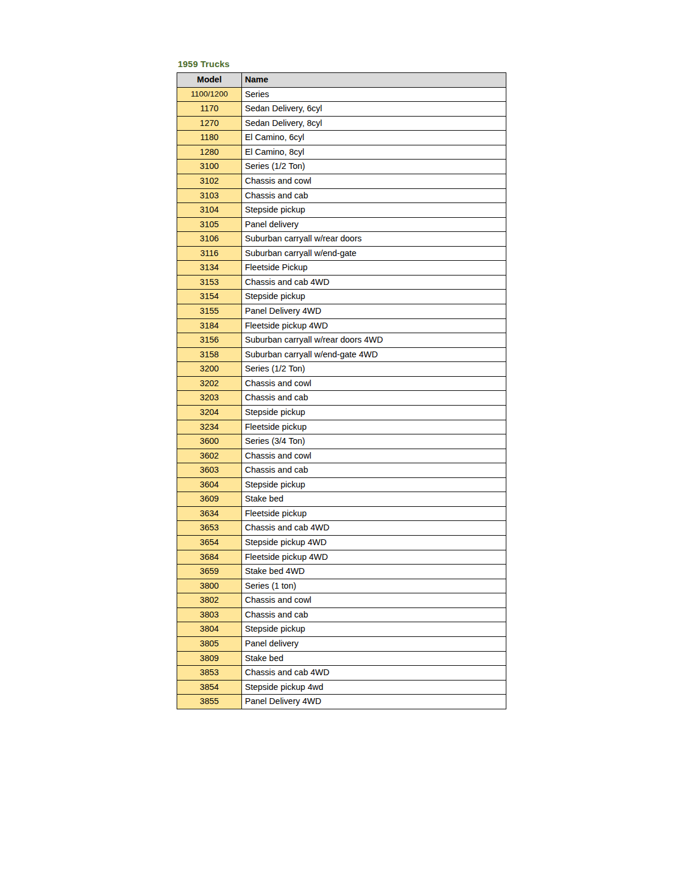1959 Trucks
| Model | Name |
| --- | --- |
| 1100/1200 | Series |
| 1170 | Sedan Delivery, 6cyl |
| 1270 | Sedan Delivery, 8cyl |
| 1180 | El Camino, 6cyl |
| 1280 | El Camino, 8cyl |
| 3100 | Series (1/2 Ton) |
| 3102 | Chassis and cowl |
| 3103 | Chassis and cab |
| 3104 | Stepside pickup |
| 3105 | Panel delivery |
| 3106 | Suburban carryall w/rear doors |
| 3116 | Suburban carryall w/end-gate |
| 3134 | Fleetside Pickup |
| 3153 | Chassis and cab 4WD |
| 3154 | Stepside pickup |
| 3155 | Panel Delivery 4WD |
| 3184 | Fleetside pickup 4WD |
| 3156 | Suburban carryall w/rear doors 4WD |
| 3158 | Suburban carryall w/end-gate 4WD |
| 3200 | Series (1/2 Ton) |
| 3202 | Chassis and cowl |
| 3203 | Chassis and cab |
| 3204 | Stepside pickup |
| 3234 | Fleetside pickup |
| 3600 | Series (3/4 Ton) |
| 3602 | Chassis and cowl |
| 3603 | Chassis and cab |
| 3604 | Stepside pickup |
| 3609 | Stake bed |
| 3634 | Fleetside pickup |
| 3653 | Chassis and cab 4WD |
| 3654 | Stepside pickup 4WD |
| 3684 | Fleetside pickup 4WD |
| 3659 | Stake bed 4WD |
| 3800 | Series (1 ton) |
| 3802 | Chassis and cowl |
| 3803 | Chassis and cab |
| 3804 | Stepside pickup |
| 3805 | Panel delivery |
| 3809 | Stake bed |
| 3853 | Chassis and cab 4WD |
| 3854 | Stepside pickup 4wd |
| 3855 | Panel Delivery 4WD |